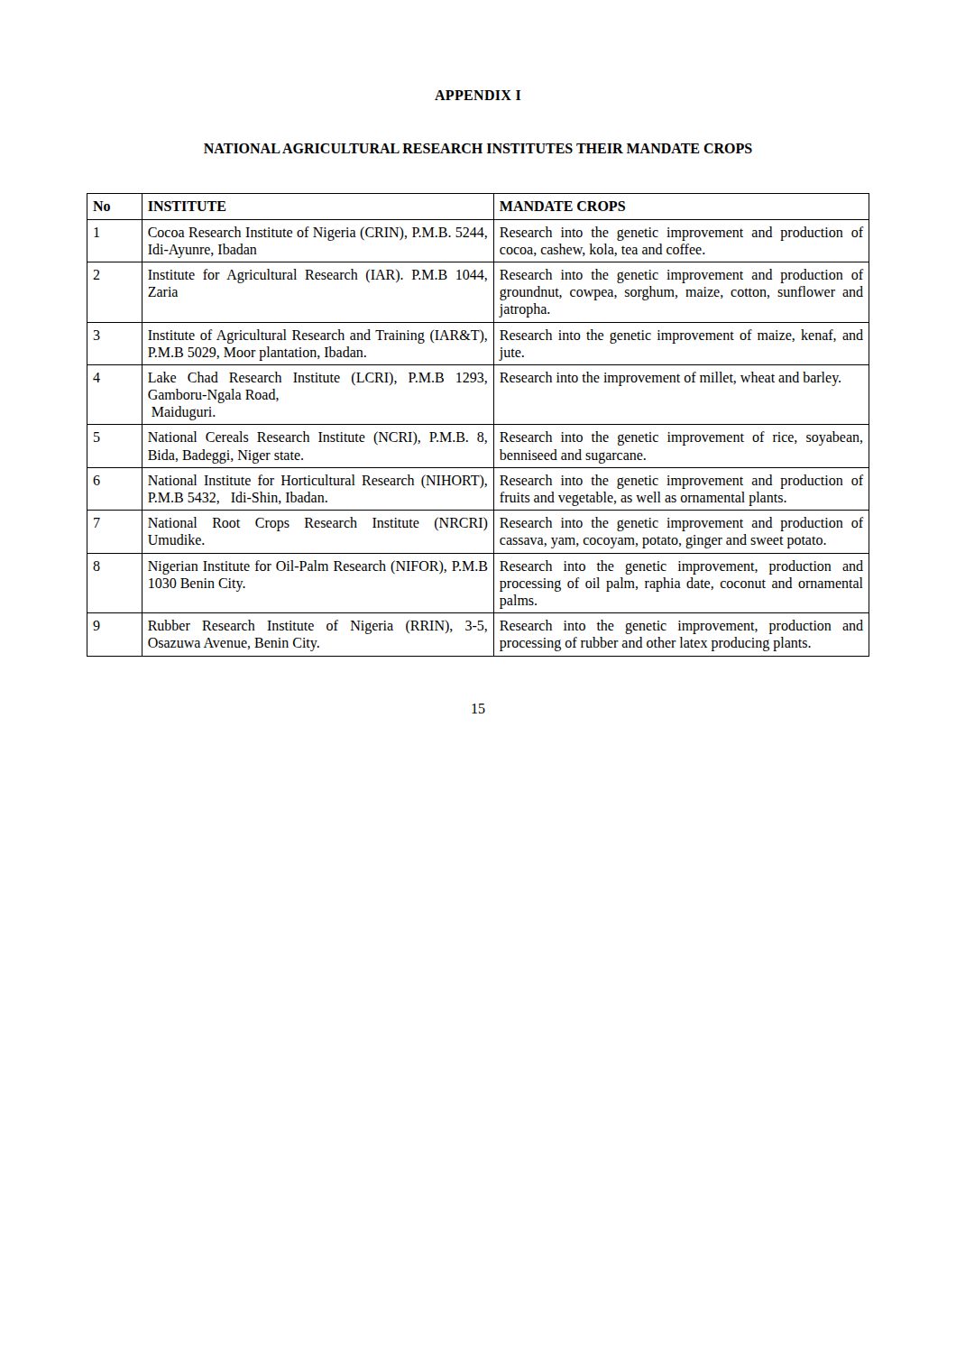APPENDIX I
NATIONAL AGRICULTURAL RESEARCH INSTITUTES THEIR MANDATE CROPS
| No | INSTITUTE | MANDATE CROPS |
| --- | --- | --- |
| 1 | Cocoa Research Institute of Nigeria (CRIN), P.M.B. 5244, Idi-Ayunre, Ibadan | Research into the genetic improvement and production of cocoa, cashew, kola, tea and coffee. |
| 2 | Institute for Agricultural Research (IAR). P.M.B 1044, Zaria | Research into the genetic improvement and production of groundnut, cowpea, sorghum, maize, cotton, sunflower and jatropha. |
| 3 | Institute of Agricultural Research and Training (IAR&T), P.M.B 5029, Moor plantation, Ibadan. | Research into the genetic improvement of maize, kenaf, and jute. |
| 4 | Lake Chad Research Institute (LCRI), P.M.B 1293, Gamboru-Ngala Road, Maiduguri. | Research into the improvement of millet, wheat and barley. |
| 5 | National Cereals Research Institute (NCRI), P.M.B. 8, Bida, Badeggi, Niger state. | Research into the genetic improvement of rice, soyabean, benniseed and sugarcane. |
| 6 | National Institute for Horticultural Research (NIHORT), P.M.B 5432, Idi-Shin, Ibadan. | Research into the genetic improvement and production of fruits and vegetable, as well as ornamental plants. |
| 7 | National Root Crops Research Institute (NRCRI) Umudike. | Research into the genetic improvement and production of cassava, yam, cocoyam, potato, ginger and sweet potato. |
| 8 | Nigerian Institute for Oil-Palm Research (NIFOR), P.M.B 1030 Benin City. | Research into the genetic improvement, production and processing of oil palm, raphia date, coconut and ornamental palms. |
| 9 | Rubber Research Institute of Nigeria (RRIN), 3-5, Osazuwa Avenue, Benin City. | Research into the genetic improvement, production and processing of rubber and other latex producing plants. |
15